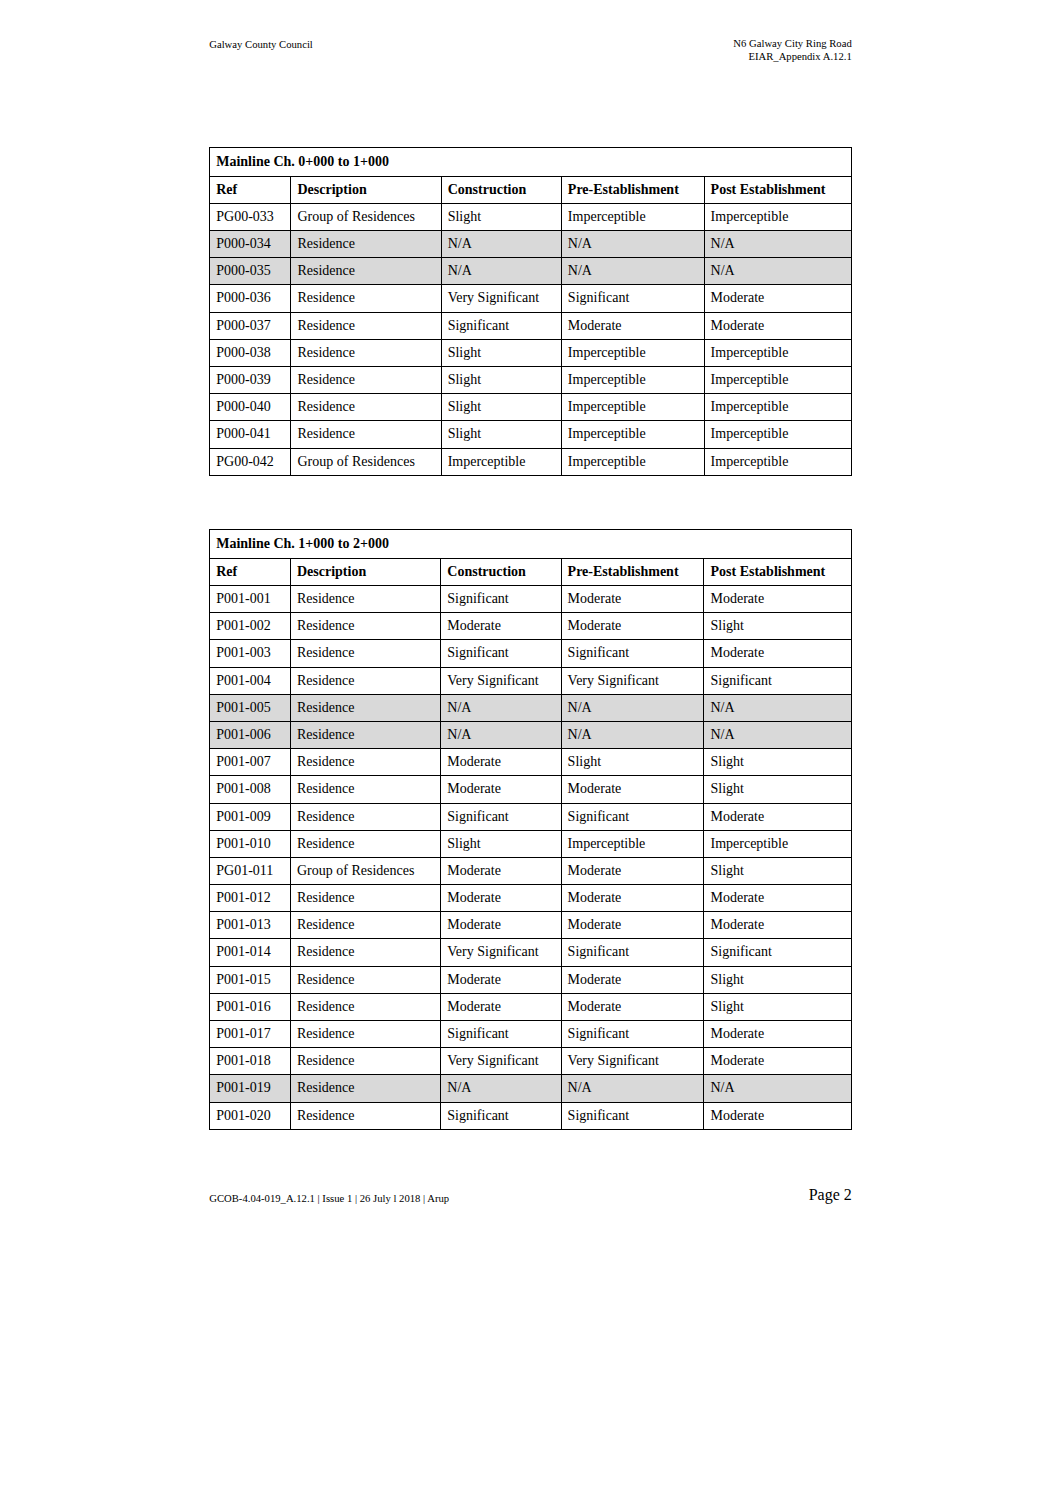Galway County Council
N6 Galway City Ring Road
EIAR_Appendix A.12.1
Mainline Ch. 0+000 to 1+000
| Ref | Description | Construction | Pre-Establishment | Post Establishment |
| --- | --- | --- | --- | --- |
| PG00-033 | Group of Residences | Slight | Imperceptible | Imperceptible |
| P000-034 | Residence | N/A | N/A | N/A |
| P000-035 | Residence | N/A | N/A | N/A |
| P000-036 | Residence | Very Significant | Significant | Moderate |
| P000-037 | Residence | Significant | Moderate | Moderate |
| P000-038 | Residence | Slight | Imperceptible | Imperceptible |
| P000-039 | Residence | Slight | Imperceptible | Imperceptible |
| P000-040 | Residence | Slight | Imperceptible | Imperceptible |
| P000-041 | Residence | Slight | Imperceptible | Imperceptible |
| PG00-042 | Group of Residences | Imperceptible | Imperceptible | Imperceptible |
Mainline Ch. 1+000 to 2+000
| Ref | Description | Construction | Pre-Establishment | Post Establishment |
| --- | --- | --- | --- | --- |
| P001-001 | Residence | Significant | Moderate | Moderate |
| P001-002 | Residence | Moderate | Moderate | Slight |
| P001-003 | Residence | Significant | Significant | Moderate |
| P001-004 | Residence | Very Significant | Very Significant | Significant |
| P001-005 | Residence | N/A | N/A | N/A |
| P001-006 | Residence | N/A | N/A | N/A |
| P001-007 | Residence | Moderate | Slight | Slight |
| P001-008 | Residence | Moderate | Moderate | Slight |
| P001-009 | Residence | Significant | Significant | Moderate |
| P001-010 | Residence | Slight | Imperceptible | Imperceptible |
| PG01-011 | Group of Residences | Moderate | Moderate | Slight |
| P001-012 | Residence | Moderate | Moderate | Moderate |
| P001-013 | Residence | Moderate | Moderate | Moderate |
| P001-014 | Residence | Very Significant | Significant | Significant |
| P001-015 | Residence | Moderate | Moderate | Slight |
| P001-016 | Residence | Moderate | Moderate | Slight |
| P001-017 | Residence | Significant | Significant | Moderate |
| P001-018 | Residence | Very Significant | Very Significant | Moderate |
| P001-019 | Residence | N/A | N/A | N/A |
| P001-020 | Residence | Significant | Significant | Moderate |
GCOB-4.04-019_A.12.1 | Issue 1 | 26 July l 2018 | Arup
Page 2